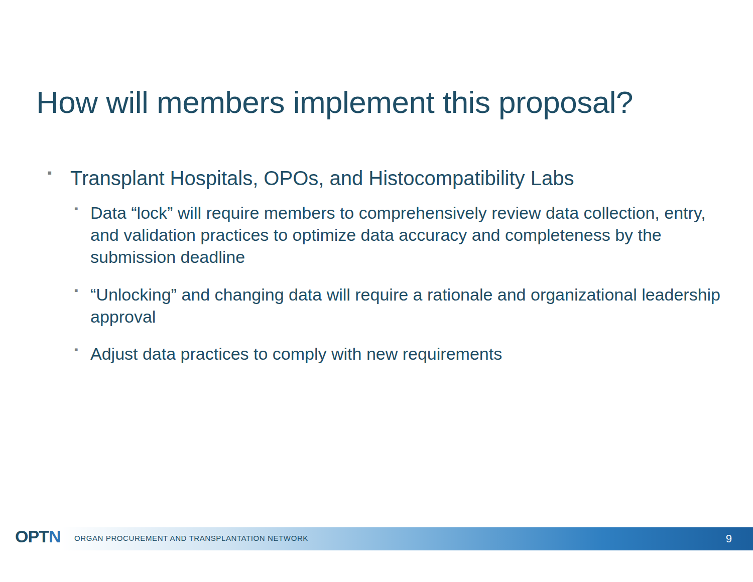How will members implement this proposal?
Transplant Hospitals, OPOs, and Histocompatibility Labs
Data “lock” will require members to comprehensively review data collection, entry, and validation practices to optimize data accuracy and completeness by the submission deadline
“Unlocking” and changing data will require a rationale and organizational leadership approval
Adjust data practices to comply with new requirements
OPTN
ORGAN PROCUREMENT AND TRANSPLANTATION NETWORK
9